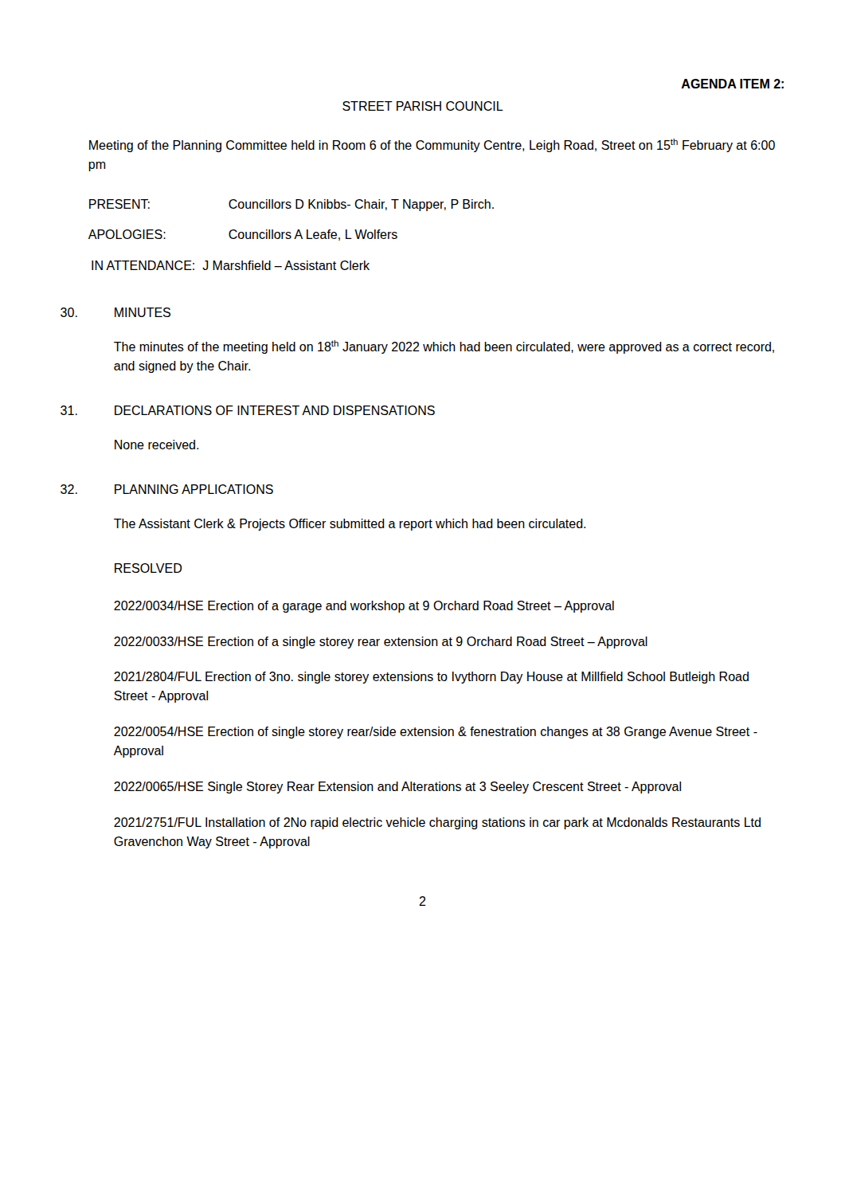AGENDA ITEM 2:
STREET PARISH COUNCIL
Meeting of the Planning Committee held in Room 6 of the Community Centre, Leigh Road, Street on 15th February at 6:00 pm
PRESENT:
Councillors D Knibbs- Chair, T Napper, P Birch.
APOLOGIES:
Councillors A Leafe, L Wolfers
IN ATTENDANCE: J Marshfield – Assistant Clerk
30.
MINUTES
The minutes of the meeting held on 18th January 2022 which had been circulated, were approved as a correct record, and signed by the Chair.
31.
DECLARATIONS OF INTEREST AND DISPENSATIONS
None received.
32.
PLANNING APPLICATIONS
The Assistant Clerk & Projects Officer submitted a report which had been circulated.
RESOLVED
2022/0034/HSE Erection of a garage and workshop at 9 Orchard Road Street – Approval
2022/0033/HSE Erection of a single storey rear extension at 9 Orchard Road Street – Approval
2021/2804/FUL Erection of 3no. single storey extensions to Ivythorn Day House at Millfield School Butleigh Road Street - Approval
2022/0054/HSE Erection of single storey rear/side extension & fenestration changes at 38 Grange Avenue Street - Approval
2022/0065/HSE Single Storey Rear Extension and Alterations at 3 Seeley Crescent Street - Approval
2021/2751/FUL Installation of 2No rapid electric vehicle charging stations in car park at Mcdonalds Restaurants Ltd Gravenchon Way Street - Approval
2